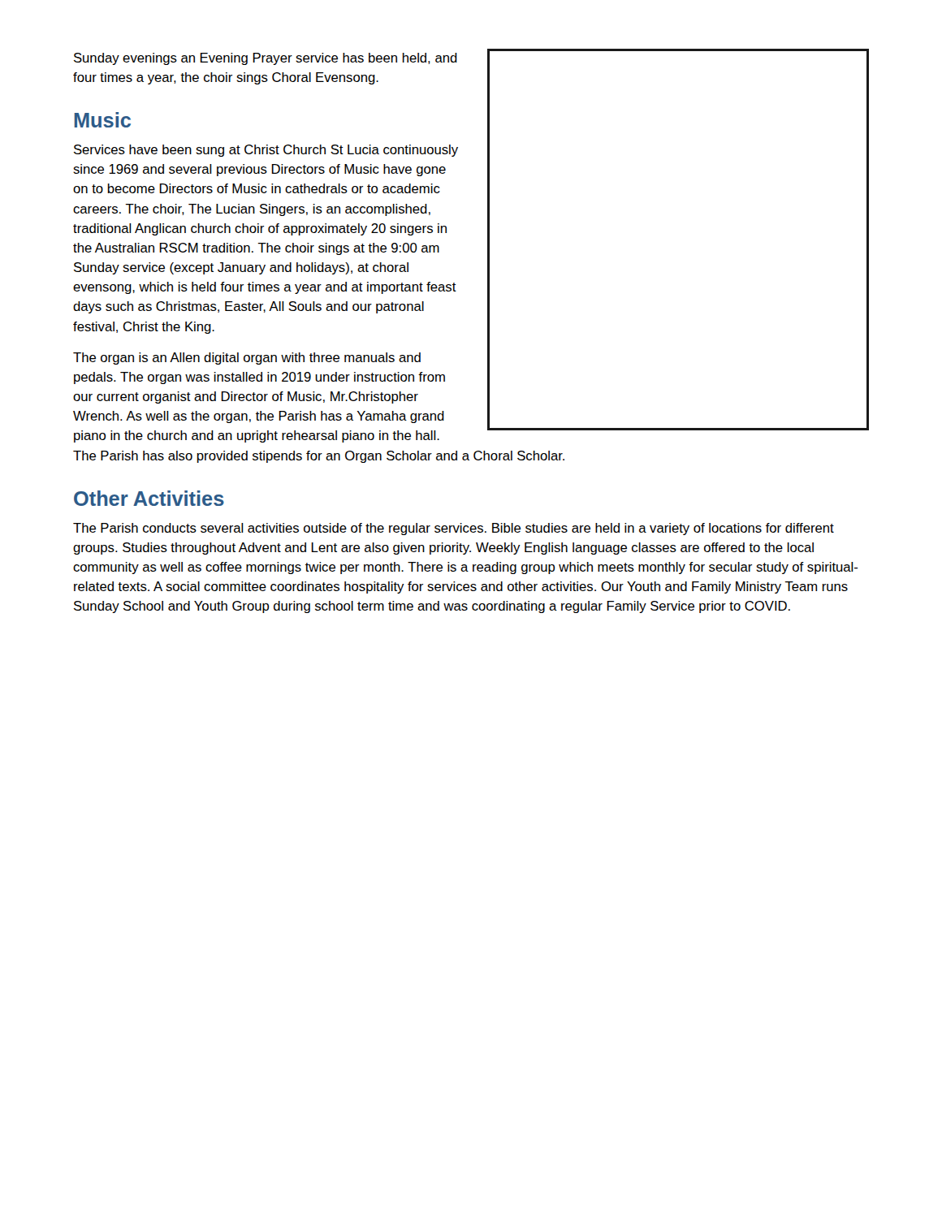Sunday evenings an Evening Prayer service has been held, and four times a year, the choir sings Choral Evensong.
Music
Services have been sung at Christ Church St Lucia continuously since 1969 and several previous Directors of Music have gone on to become Directors of Music in cathedrals or to academic careers. The choir, The Lucian Singers, is an accomplished, traditional Anglican church choir of approximately 20 singers in the Australian RSCM tradition. The choir sings at the 9:00 am Sunday service (except January and holidays), at choral evensong, which is held four times a year and at important feast days such as Christmas, Easter, All Souls and our patronal festival, Christ the King.
The organ is an Allen digital organ with three manuals and pedals. The organ was installed in 2019 under instruction from our current organist and Director of Music, Mr.Christopher Wrench. As well as the organ, the Parish has a Yamaha grand piano in the church and an upright rehearsal piano in the hall. The Parish has also provided stipends for an Organ Scholar and a Choral Scholar.
Other Activities
The Parish conducts several activities outside of the regular services. Bible studies are held in a variety of locations for different groups. Studies throughout Advent and Lent are also given priority. Weekly English language classes are offered to the local community as well as coffee mornings twice per month. There is a reading group which meets monthly for secular study of spiritual-related texts. A social committee coordinates hospitality for services and other activities. Our Youth and Family Ministry Team runs Sunday School and Youth Group during school term time and was coordinating a regular Family Service prior to COVID.